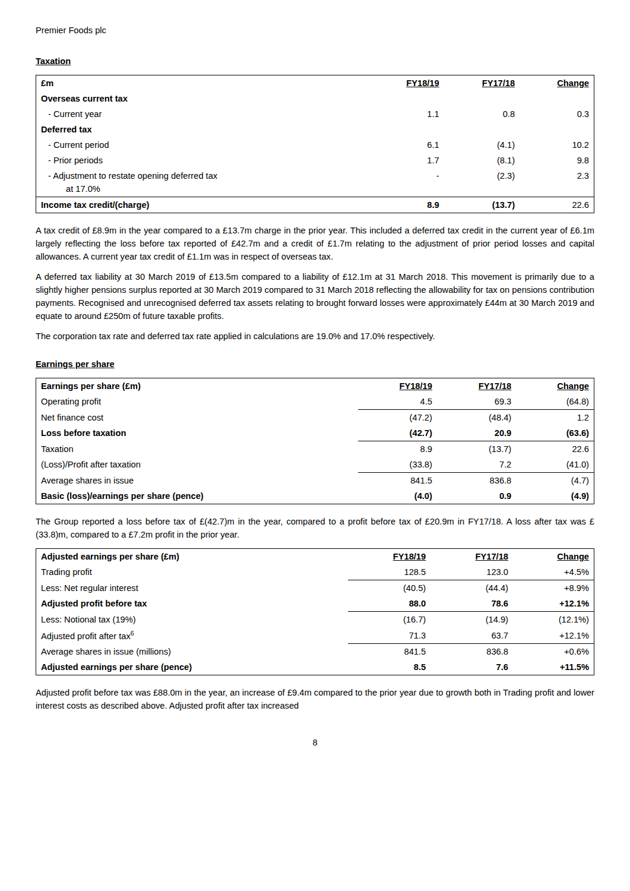Premier Foods plc
Taxation
| £m | FY18/19 | FY17/18 | Change |
| --- | --- | --- | --- |
| Overseas current tax | | | |
| - Current year | 1.1 | 0.8 | 0.3 |
| Deferred tax | | | |
| - Current period | 6.1 | (4.1) | 10.2 |
| - Prior periods | 1.7 | (8.1) | 9.8 |
| - Adjustment to restate opening deferred tax at 17.0% | - | (2.3) | 2.3 |
| Income tax credit/(charge) | 8.9 | (13.7) | 22.6 |
A tax credit of £8.9m in the year compared to a £13.7m charge in the prior year. This included a deferred tax credit in the current year of £6.1m largely reflecting the loss before tax reported of £42.7m and a credit of £1.7m relating to the adjustment of prior period losses and capital allowances. A current year tax credit of £1.1m was in respect of overseas tax.
A deferred tax liability at 30 March 2019 of £13.5m compared to a liability of £12.1m at 31 March 2018. This movement is primarily due to a slightly higher pensions surplus reported at 30 March 2019 compared to 31 March 2018 reflecting the allowability for tax on pensions contribution payments. Recognised and unrecognised deferred tax assets relating to brought forward losses were approximately £44m at 30 March 2019 and equate to around £250m of future taxable profits.
The corporation tax rate and deferred tax rate applied in calculations are 19.0% and 17.0% respectively.
Earnings per share
| Earnings per share (£m) | FY18/19 | FY17/18 | Change |
| --- | --- | --- | --- |
| Operating profit | 4.5 | 69.3 | (64.8) |
| Net finance cost | (47.2) | (48.4) | 1.2 |
| Loss before taxation | (42.7) | 20.9 | (63.6) |
| Taxation | 8.9 | (13.7) | 22.6 |
| (Loss)/Profit after taxation | (33.8) | 7.2 | (41.0) |
| Average shares in issue | 841.5 | 836.8 | (4.7) |
| Basic (loss)/earnings per share (pence) | (4.0) | 0.9 | (4.9) |
The Group reported a loss before tax of £(42.7)m in the year, compared to a profit before tax of £20.9m in FY17/18. A loss after tax was £(33.8)m, compared to a £7.2m profit in the prior year.
| Adjusted earnings per share (£m) | FY18/19 | FY17/18 | Change |
| --- | --- | --- | --- |
| Trading profit | 128.5 | 123.0 | +4.5% |
| Less: Net regular interest | (40.5) | (44.4) | +8.9% |
| Adjusted profit before tax | 88.0 | 78.6 | +12.1% |
| Less: Notional tax (19%) | (16.7) | (14.9) | (12.1%) |
| Adjusted profit after tax 6 | 71.3 | 63.7 | +12.1% |
| Average shares in issue (millions) | 841.5 | 836.8 | +0.6% |
| Adjusted earnings per share (pence) | 8.5 | 7.6 | +11.5% |
Adjusted profit before tax was £88.0m in the year, an increase of £9.4m compared to the prior year due to growth both in Trading profit and lower interest costs as described above. Adjusted profit after tax increased
8